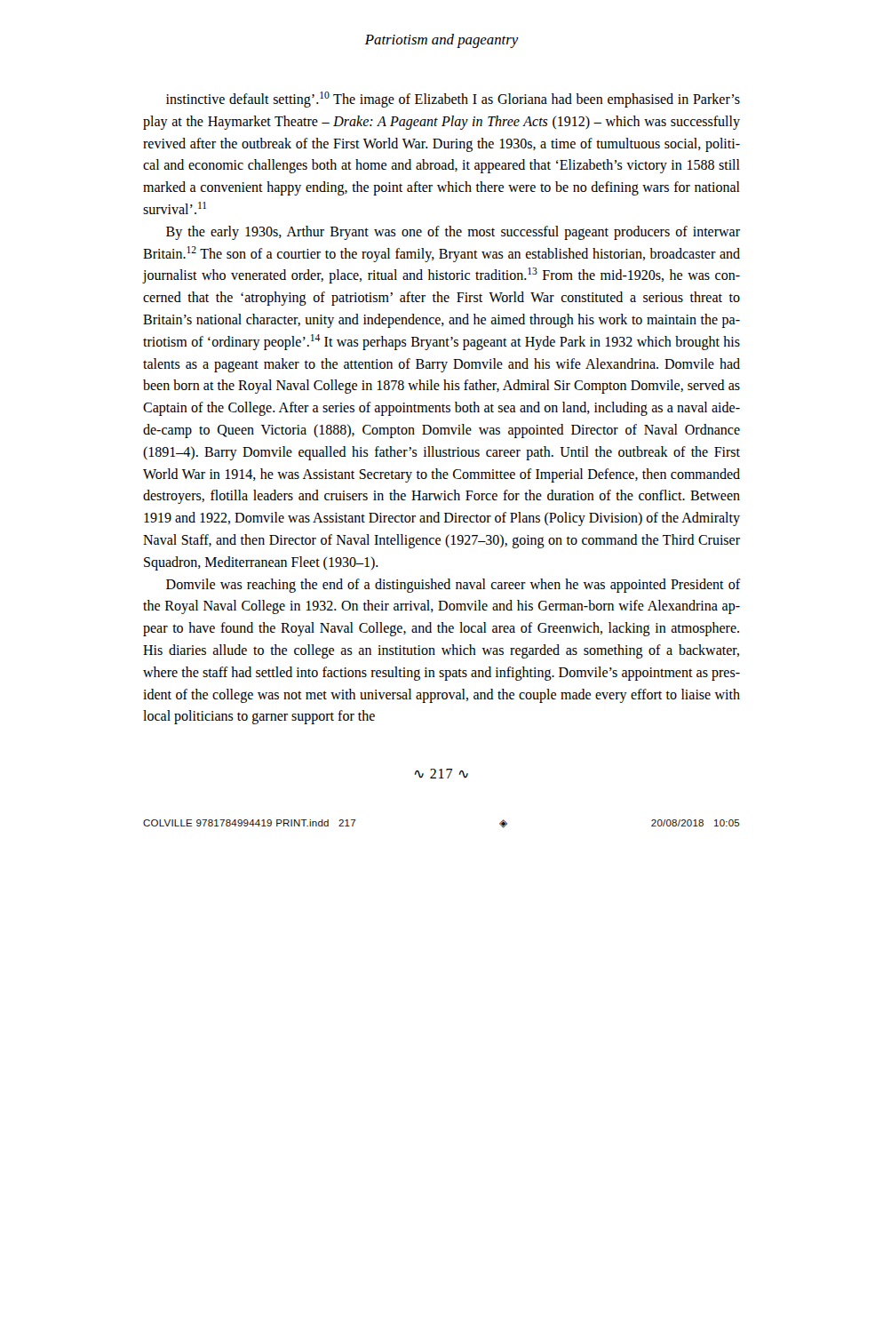Patriotism and pageantry
instinctive default setting’.10 The image of Elizabeth I as Gloriana had been emphasised in Parker’s play at the Haymarket Theatre – Drake: A Pageant Play in Three Acts (1912) – which was successfully revived after the outbreak of the First World War. During the 1930s, a time of tumultuous social, political and economic challenges both at home and abroad, it appeared that ‘Elizabeth’s victory in 1588 still marked a convenient happy ending, the point after which there were to be no defining wars for national survival’.11
By the early 1930s, Arthur Bryant was one of the most successful pageant producers of interwar Britain.12 The son of a courtier to the royal family, Bryant was an established historian, broadcaster and journalist who venerated order, place, ritual and historic tradition.13 From the mid-1920s, he was concerned that the ‘atrophying of patriotism’ after the First World War constituted a serious threat to Britain’s national character, unity and independence, and he aimed through his work to maintain the patriotism of ‘ordinary people’.14 It was perhaps Bryant’s pageant at Hyde Park in 1932 which brought his talents as a pageant maker to the attention of Barry Domvile and his wife Alexandrina. Domvile had been born at the Royal Naval College in 1878 while his father, Admiral Sir Compton Domvile, served as Captain of the College. After a series of appointments both at sea and on land, including as a naval aide-de-camp to Queen Victoria (1888), Compton Domvile was appointed Director of Naval Ordnance (1891–4). Barry Domvile equalled his father’s illustrious career path. Until the outbreak of the First World War in 1914, he was Assistant Secretary to the Committee of Imperial Defence, then commanded destroyers, flotilla leaders and cruisers in the Harwich Force for the duration of the conflict. Between 1919 and 1922, Domvile was Assistant Director and Director of Plans (Policy Division) of the Admiralty Naval Staff, and then Director of Naval Intelligence (1927–30), going on to command the Third Cruiser Squadron, Mediterranean Fleet (1930–1).
Domvile was reaching the end of a distinguished naval career when he was appointed President of the Royal Naval College in 1932. On their arrival, Domvile and his German-born wife Alexandrina appear to have found the Royal Naval College, and the local area of Greenwich, lacking in atmosphere. His diaries allude to the college as an institution which was regarded as something of a backwater, where the staff had settled into factions resulting in spats and infighting. Domvile’s appointment as president of the college was not met with universal approval, and the couple made every effort to liaise with local politicians to garner support for the
∿ 217 ∿
COLVILLE 9781784994419 PRINT.indd 217 ◈ 20/08/2018 10:05